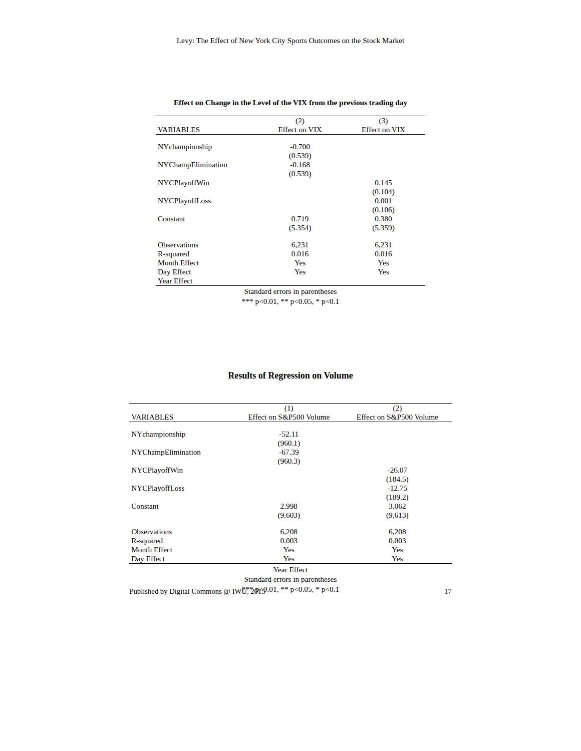Levy: The Effect of New York City Sports Outcomes on the Stock Market
Effect on Change in the Level of the VIX from the previous trading day
| | (2) | (3) |
| VARIABLES | Effect on VIX | Effect on VIX |
| NYchampionship | -0.700 | |
| | (0.539) | |
| NYChampElimination | -0.168 | |
| | (0.539) | |
| NYCPlayoffWin | | 0.145 |
| | | (0.104) |
| NYCPlayoffLoss | | 0.001 |
| | | (0.106) |
| Constant | 0.719 | 0.380 |
| | (5.354) | (5.359) |
| Observations | 6,231 | 6,231 |
| R-squared | 0.016 | 0.016 |
| Month Effect | Yes | Yes |
| Day Effect | Yes | Yes |
| Year Effect | | |
Standard errors in parentheses
*** p<0.01, ** p<0.05, * p<0.1
Results of Regression on Volume
| | (1) | (2) |
| VARIABLES | Effect on S&P500 Volume | Effect on S&P500 Volume |
| NYchampionship | -52.11 | |
| | (960.1) | |
| NYChampElimination | -67.39 | |
| | (960.3) | |
| NYCPlayoffWin | | -26.07 |
| | | (184.5) |
| NYCPlayoffLoss | | -12.75 |
| | | (189.2) |
| Constant | 2,998 | 3,062 |
| | (9,603) | (9,613) |
| Observations | 6,208 | 6,208 |
| R-squared | 0.003 | 0.003 |
| Month Effect | Yes | Yes |
| Day Effect | Yes | Yes |
Year Effect
Standard errors in parentheses
*** p<0.01, ** p<0.05, * p<0.1
Published by Digital Commons @ IWU, 2015 17